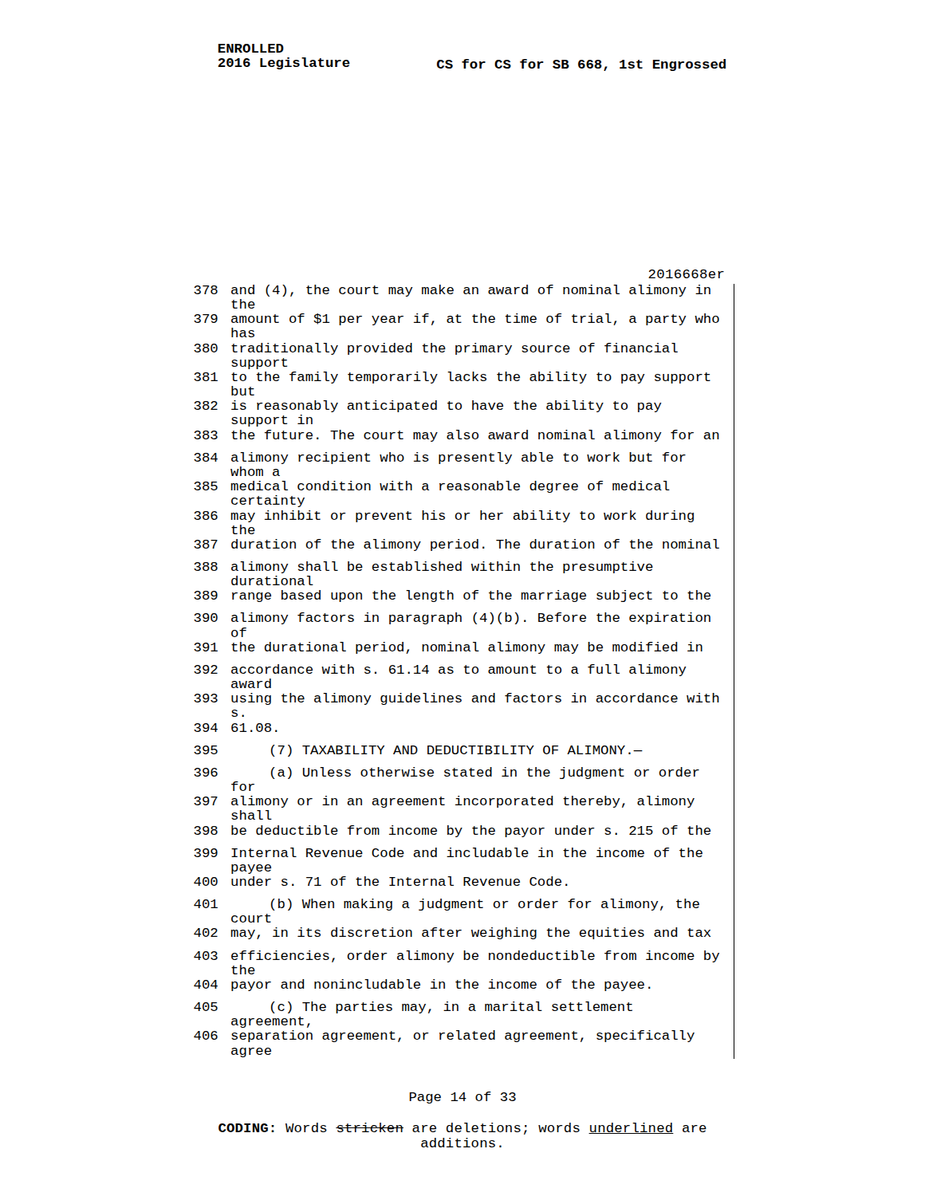ENROLLED 2016 Legislature
CS for CS for SB 668, 1st Engrossed
2016668er
378 and (4), the court may make an award of nominal alimony in the
379 amount of $1 per year if, at the time of trial, a party who has
380 traditionally provided the primary source of financial support
381 to the family temporarily lacks the ability to pay support but
382 is reasonably anticipated to have the ability to pay support in
383 the future. The court may also award nominal alimony for an
384 alimony recipient who is presently able to work but for whom a
385 medical condition with a reasonable degree of medical certainty
386 may inhibit or prevent his or her ability to work during the
387 duration of the alimony period. The duration of the nominal
388 alimony shall be established within the presumptive durational
389 range based upon the length of the marriage subject to the
390 alimony factors in paragraph (4)(b). Before the expiration of
391 the durational period, nominal alimony may be modified in
392 accordance with s. 61.14 as to amount to a full alimony award
393 using the alimony guidelines and factors in accordance with s.
39461.08.
395(7) TAXABILITY AND DEDUCTIBILITY OF ALIMONY.—
396(a) Unless otherwise stated in the judgment or order for
397 alimony or in an agreement incorporated thereby, alimony shall
398 be deductible from income by the payor under s. 215 of the
399 Internal Revenue Code and includable in the income of the payee
400 under s. 71 of the Internal Revenue Code.
401(b) When making a judgment or order for alimony, the court
402 may, in its discretion after weighing the equities and tax
403 efficiencies, order alimony be nondeductible from income by the
404 payor and nonincludable in the income of the payee.
405(c) The parties may, in a marital settlement agreement,
406 separation agreement, or related agreement, specifically agree
Page 14 of 33
CODING: Words stricken are deletions; words underlined are additions.